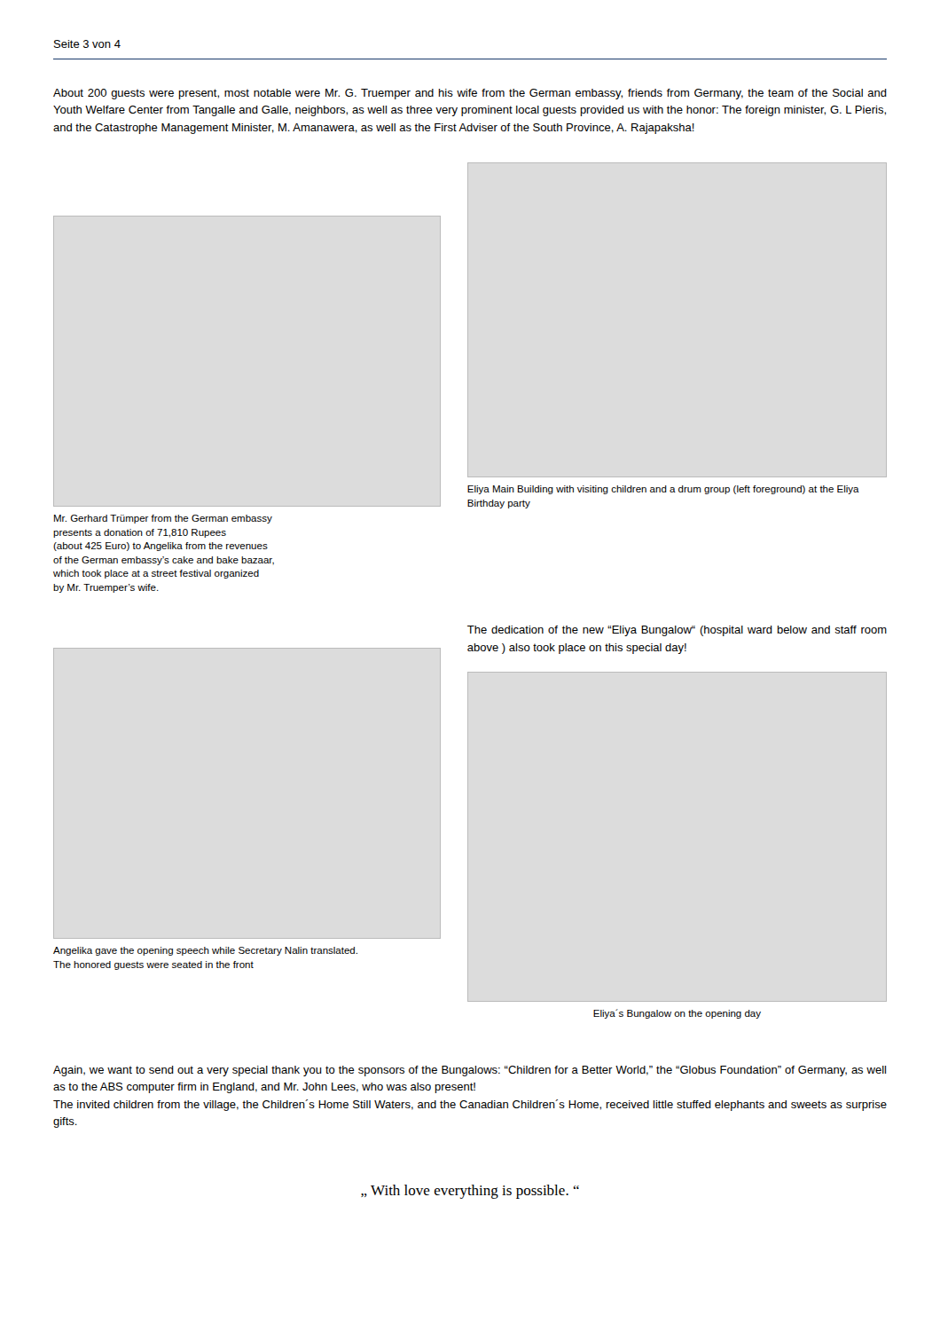Seite 3 von 4
About 200 guests were present, most notable were Mr. G. Truemper and his wife from the German embassy, friends from Germany, the team of the Social and Youth Welfare Center from Tangalle and Galle, neighbors, as well as three very prominent local guests provided us with the honor: The foreign minister, G. L Pieris, and the Catastrophe Management Minister, M. Amanawera, as well as the First Adviser of the South Province, A. Rajapaksha!
Mr. Gerhard Trümper from the German embassy
presents a donation of 71,810 Rupees
(about 425 Euro) to Angelika from the revenues
of the German embassy’s cake and bake bazaar,
which took place at a street festival organized
by Mr. Truemper’s wife.
Eliya Main Building with visiting children and a drum group (left foreground) at the Eliya Birthday party
Angelika gave the opening speech while Secretary Nalin translated.
The honored guests were seated in the front
The dedication of the new “Eliya Bungalow“ (hospital ward below and staff room above ) also took place on this special day!
Eliya´s Bungalow on the opening day
Again, we want to send out a very special thank you to the sponsors of the Bungalows: “Children for a Better World,” the “Globus Foundation” of Germany, as well as to the ABS computer firm in England, and Mr. John Lees, who was also present!
The invited children from the village, the Children´s Home Still Waters, and the Canadian Children´s Home, received little stuffed elephants and sweets as surprise gifts.
„ With love everything is possible. “